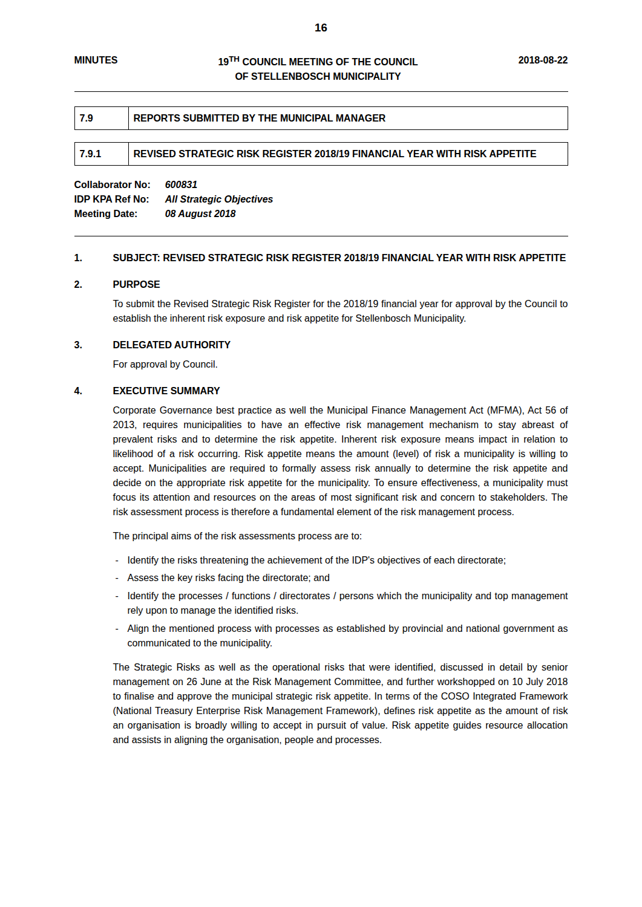16
MINUTES
19TH COUNCIL MEETING OF THE COUNCIL
OF STELLENBOSCH MUNICIPALITY
2018-08-22
| 7.9 | REPORTS SUBMITTED BY THE MUNICIPAL MANAGER |
| 7.9.1 | REVISED STRATEGIC RISK REGISTER 2018/19 FINANCIAL YEAR WITH RISK APPETITE |
| Collaborator No: | 600831 |
| IDP KPA Ref No: | All Strategic Objectives |
| Meeting Date: | 08 August 2018 |
1.
SUBJECT: REVISED STRATEGIC RISK REGISTER 2018/19 FINANCIAL YEAR WITH RISK APPETITE
2.
PURPOSE
To submit the Revised Strategic Risk Register for the 2018/19 financial year for approval by the Council to establish the inherent risk exposure and risk appetite for Stellenbosch Municipality.
3.
DELEGATED AUTHORITY
For approval by Council.
4.
EXECUTIVE SUMMARY
Corporate Governance best practice as well the Municipal Finance Management Act (MFMA), Act 56 of 2013, requires municipalities to have an effective risk management mechanism to stay abreast of prevalent risks and to determine the risk appetite. Inherent risk exposure means impact in relation to likelihood of a risk occurring. Risk appetite means the amount (level) of risk a municipality is willing to accept. Municipalities are required to formally assess risk annually to determine the risk appetite and decide on the appropriate risk appetite for the municipality. To ensure effectiveness, a municipality must focus its attention and resources on the areas of most significant risk and concern to stakeholders. The risk assessment process is therefore a fundamental element of the risk management process.
The principal aims of the risk assessments process are to:
Identify the risks threatening the achievement of the IDP's objectives of each directorate;
Assess the key risks facing the directorate; and
Identify the processes / functions / directorates / persons which the municipality and top management rely upon to manage the identified risks.
Align the mentioned process with processes as established by provincial and national government as communicated to the municipality.
The Strategic Risks as well as the operational risks that were identified, discussed in detail by senior management on 26 June at the Risk Management Committee, and further workshopped on 10 July 2018 to finalise and approve the municipal strategic risk appetite. In terms of the COSO Integrated Framework (National Treasury Enterprise Risk Management Framework), defines risk appetite as the amount of risk an organisation is broadly willing to accept in pursuit of value. Risk appetite guides resource allocation and assists in aligning the organisation, people and processes.